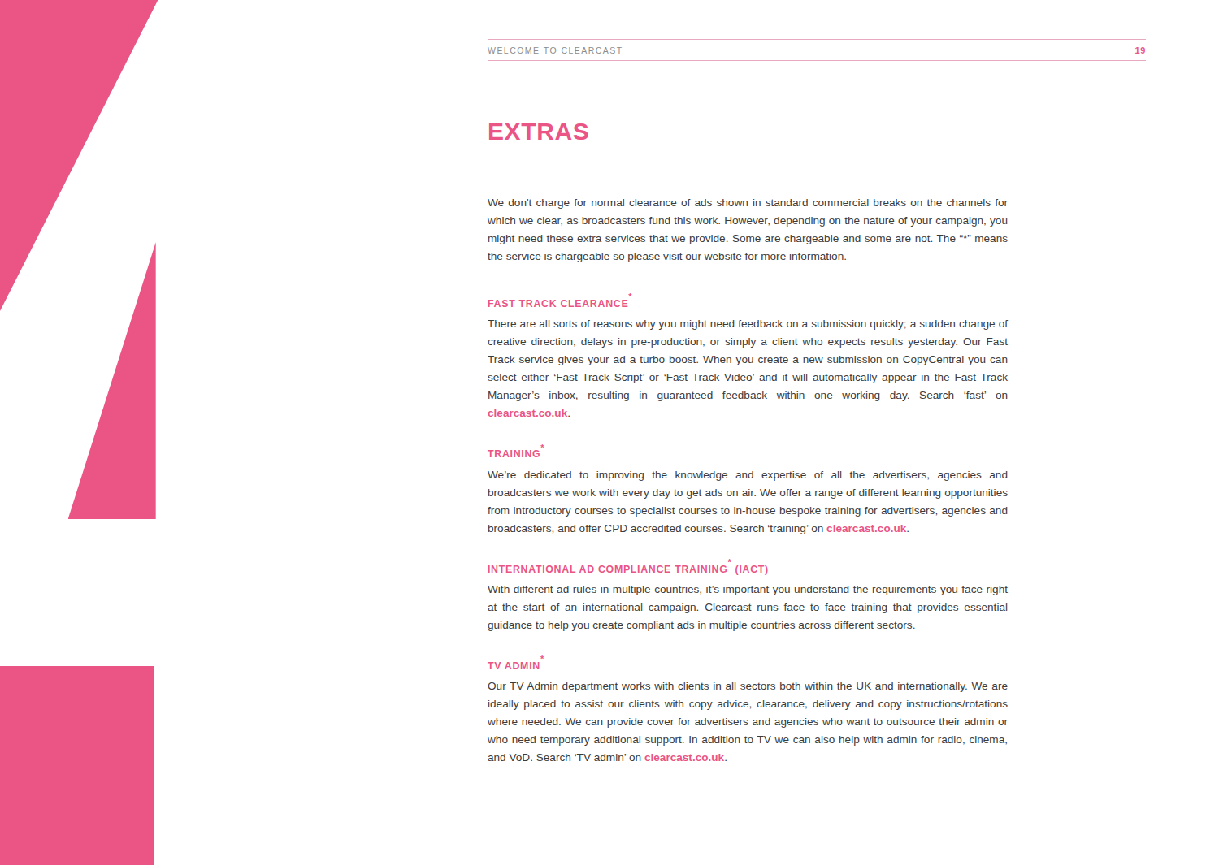Welcome to Clearcast 19
EXTRAS
We don't charge for normal clearance of ads shown in standard commercial breaks on the channels for which we clear, as broadcasters fund this work. However, depending on the nature of your campaign, you might need these extra services that we provide. Some are chargeable and some are not. The “*” means the service is chargeable so please visit our website for more information.
Fast Track Clearance*
There are all sorts of reasons why you might need feedback on a submission quickly; a sudden change of creative direction, delays in pre-production, or simply a client who expects results yesterday. Our Fast Track service gives your ad a turbo boost. When you create a new submission on CopyCentral you can select either ‘Fast Track Script’ or ‘Fast Track Video’ and it will automatically appear in the Fast Track Manager’s inbox, resulting in guaranteed feedback within one working day. Search ‘fast’ on clearcast.co.uk.
Training*
We’re dedicated to improving the knowledge and expertise of all the advertisers, agencies and broadcasters we work with every day to get ads on air. We offer a range of different learning opportunities from introductory courses to specialist courses to in-house bespoke training for advertisers, agencies and broadcasters, and offer CPD accredited courses. Search ‘training’ on clearcast.co.uk.
International Ad Compliance Training* (IACT)
With different ad rules in multiple countries, it’s important you understand the requirements you face right at the start of an international campaign. Clearcast runs face to face training that provides essential guidance to help you create compliant ads in multiple countries across different sectors.
TV Admin*
Our TV Admin department works with clients in all sectors both within the UK and internationally. We are ideally placed to assist our clients with copy advice, clearance, delivery and copy instructions/rotations where needed. We can provide cover for advertisers and agencies who want to outsource their admin or who need temporary additional support. In addition to TV we can also help with admin for radio, cinema, and VoD. Search ‘TV admin’ on clearcast.co.uk.